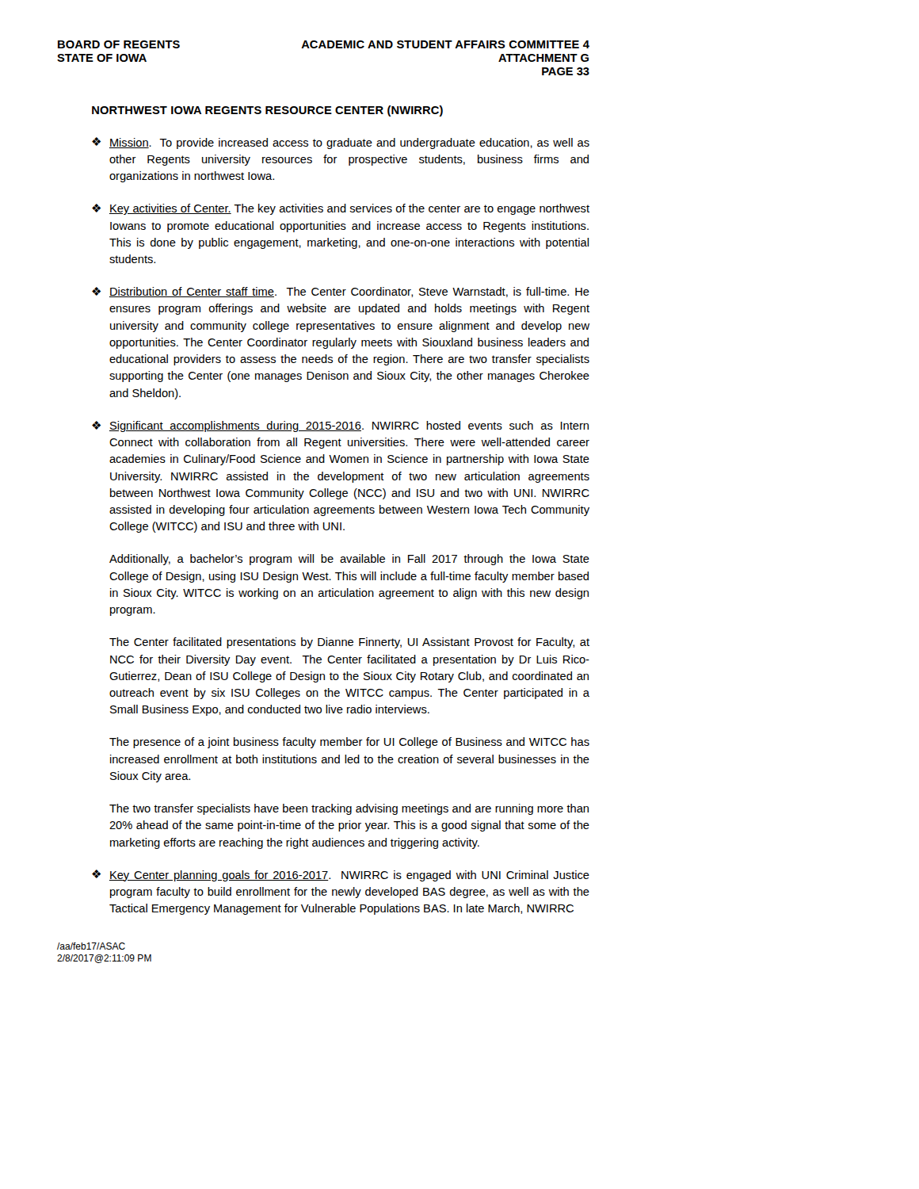BOARD OF REGENTS ACADEMIC AND STUDENT AFFAIRS COMMITTEE 4
STATE OF IOWA ATTACHMENT G
PAGE 33
NORTHWEST IOWA REGENTS RESOURCE CENTER (NWIRRC)
❖
Mission. To provide increased access to graduate and undergraduate education, as well as other Regents university resources for prospective students, business firms and organizations in northwest Iowa.
❖
Key activities of Center. The key activities and services of the center are to engage northwest Iowans to promote educational opportunities and increase access to Regents institutions. This is done by public engagement, marketing, and one-on-one interactions with potential students.
❖
Distribution of Center staff time. The Center Coordinator, Steve Warnstadt, is full-time. He ensures program offerings and website are updated and holds meetings with Regent university and community college representatives to ensure alignment and develop new opportunities. The Center Coordinator regularly meets with Siouxland business leaders and educational providers to assess the needs of the region. There are two transfer specialists supporting the Center (one manages Denison and Sioux City, the other manages Cherokee and Sheldon).
❖
Significant accomplishments during 2015-2016. NWIRRC hosted events such as Intern Connect with collaboration from all Regent universities. There were well-attended career academies in Culinary/Food Science and Women in Science in partnership with Iowa State University. NWIRRC assisted in the development of two new articulation agreements between Northwest Iowa Community College (NCC) and ISU and two with UNI. NWIRRC assisted in developing four articulation agreements between Western Iowa Tech Community College (WITCC) and ISU and three with UNI.
Additionally, a bachelor’s program will be available in Fall 2017 through the Iowa State College of Design, using ISU Design West. This will include a full-time faculty member based in Sioux City. WITCC is working on an articulation agreement to align with this new design program.
The Center facilitated presentations by Dianne Finnerty, UI Assistant Provost for Faculty, at NCC for their Diversity Day event. The Center facilitated a presentation by Dr Luis Rico-Gutierrez, Dean of ISU College of Design to the Sioux City Rotary Club, and coordinated an outreach event by six ISU Colleges on the WITCC campus. The Center participated in a Small Business Expo, and conducted two live radio interviews.
The presence of a joint business faculty member for UI College of Business and WITCC has increased enrollment at both institutions and led to the creation of several businesses in the Sioux City area.
The two transfer specialists have been tracking advising meetings and are running more than 20% ahead of the same point-in-time of the prior year. This is a good signal that some of the marketing efforts are reaching the right audiences and triggering activity.
❖
Key Center planning goals for 2016-2017. NWIRRC is engaged with UNI Criminal Justice program faculty to build enrollment for the newly developed BAS degree, as well as with the Tactical Emergency Management for Vulnerable Populations BAS. In late March, NWIRRC
/aa/feb17/ASAC
2/8/2017@2:11:09 PM